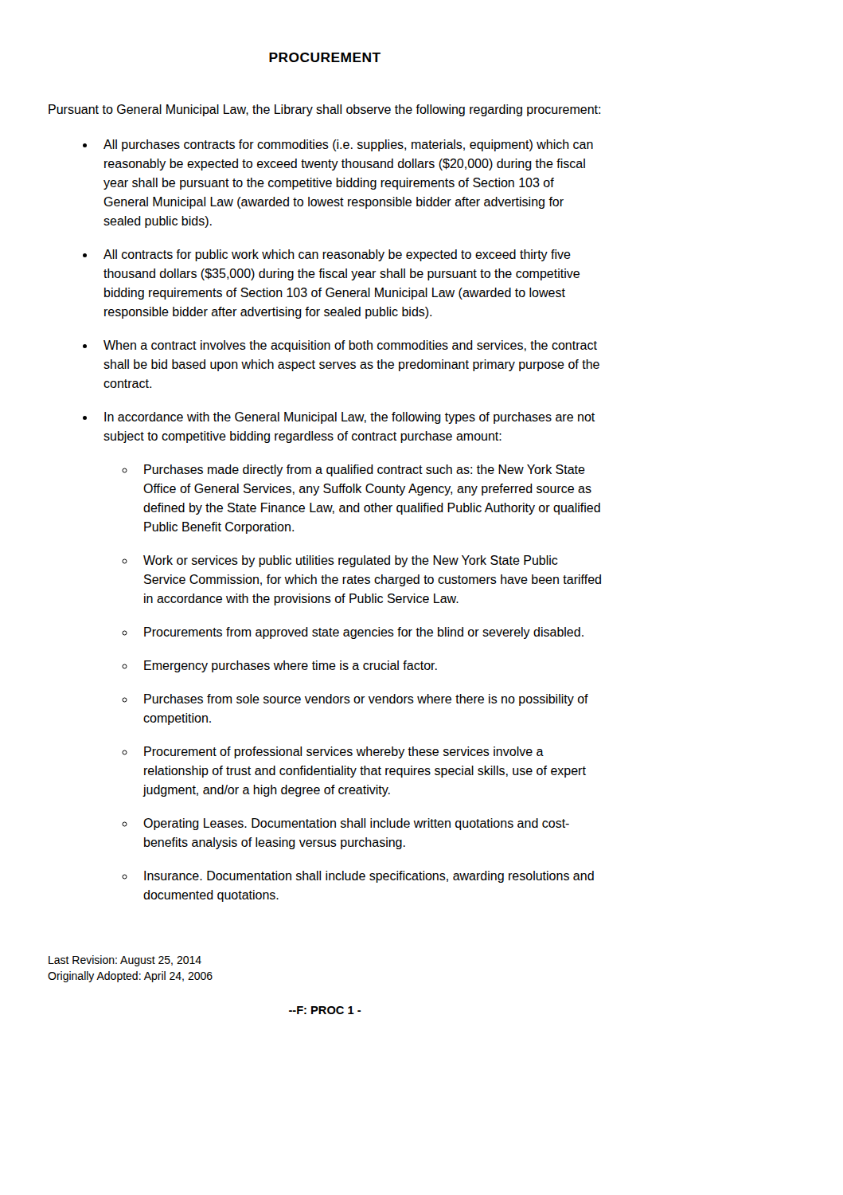PROCUREMENT
Pursuant to General Municipal Law, the Library shall observe the following regarding procurement:
All purchases contracts for commodities (i.e. supplies, materials, equipment) which can reasonably be expected to exceed twenty thousand dollars ($20,000) during the fiscal year shall be pursuant to the competitive bidding requirements of Section 103 of General Municipal Law (awarded to lowest responsible bidder after advertising for sealed public bids).
All contracts for public work which can reasonably be expected to exceed thirty five thousand dollars ($35,000) during the fiscal year shall be pursuant to the competitive bidding requirements of Section 103 of General Municipal Law (awarded to lowest responsible bidder after advertising for sealed public bids).
When a contract involves the acquisition of both commodities and services, the contract shall be bid based upon which aspect serves as the predominant primary purpose of the contract.
In accordance with the General Municipal Law, the following types of purchases are not subject to competitive bidding regardless of contract purchase amount:
Purchases made directly from a qualified contract such as: the New York State Office of General Services, any Suffolk County Agency, any preferred source as defined by the State Finance Law, and other qualified Public Authority or qualified Public Benefit Corporation.
Work or services by public utilities regulated by the New York State Public Service Commission, for which the rates charged to customers have been tariffed in accordance with the provisions of Public Service Law.
Procurements from approved state agencies for the blind or severely disabled.
Emergency purchases where time is a crucial factor.
Purchases from sole source vendors or vendors where there is no possibility of competition.
Procurement of professional services whereby these services involve a relationship of trust and confidentiality that requires special skills, use of expert judgment, and/or a high degree of creativity.
Operating Leases. Documentation shall include written quotations and cost-benefits analysis of leasing versus purchasing.
Insurance. Documentation shall include specifications, awarding resolutions and documented quotations.
Last Revision: August 25, 2014
Originally Adopted: April 24, 2006
--F: PROC 1 -